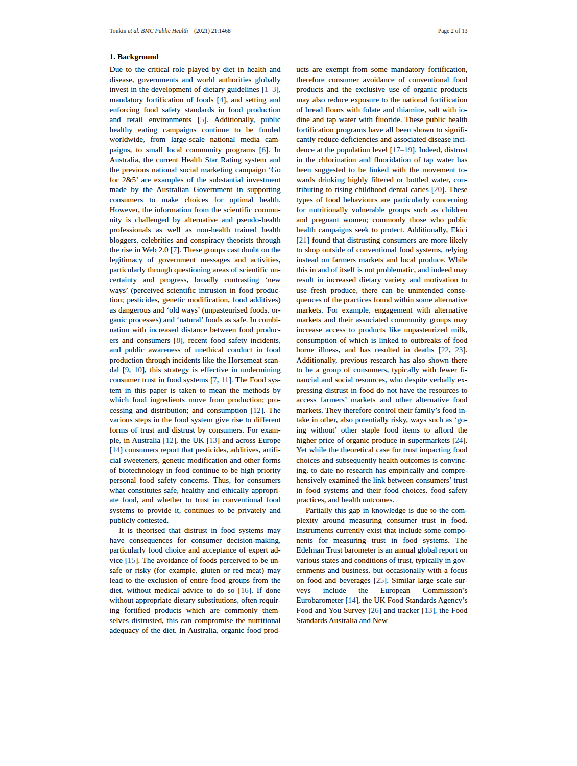Tonkin et al. BMC Public Health (2021) 21:1468
Page 2 of 13
1. Background
Due to the critical role played by diet in health and disease, governments and world authorities globally invest in the development of dietary guidelines [1–3], mandatory fortification of foods [4], and setting and enforcing food safety standards in food production and retail environments [5]. Additionally, public healthy eating campaigns continue to be funded worldwide, from large-scale national media campaigns, to small local community programs [6]. In Australia, the current Health Star Rating system and the previous national social marketing campaign ‘Go for 2&5’ are examples of the substantial investment made by the Australian Government in supporting consumers to make choices for optimal health. However, the information from the scientific community is challenged by alternative and pseudo-health professionals as well as non-health trained health bloggers, celebrities and conspiracy theorists through the rise in Web 2.0 [7]. These groups cast doubt on the legitimacy of government messages and activities, particularly through questioning areas of scientific uncertainty and progress, broadly contrasting ‘new ways’ (perceived scientific intrusion in food production; pesticides, genetic modification, food additives) as dangerous and ‘old ways’ (unpasteurised foods, organic processes) and ‘natural’ foods as safe. In combination with increased distance between food producers and consumers [8], recent food safety incidents, and public awareness of unethical conduct in food production through incidents like the Horsemeat scandal [9, 10], this strategy is effective in undermining consumer trust in food systems [7, 11]. The Food system in this paper is taken to mean the methods by which food ingredients move from production; processing and distribution; and consumption [12]. The various steps in the food system give rise to different forms of trust and distrust by consumers. For example, in Australia [12], the UK [13] and across Europe [14] consumers report that pesticides, additives, artificial sweeteners, genetic modification and other forms of biotechnology in food continue to be high priority personal food safety concerns. Thus, for consumers what constitutes safe, healthy and ethically appropriate food, and whether to trust in conventional food systems to provide it, continues to be privately and publicly contested.
It is theorised that distrust in food systems may have consequences for consumer decision-making, particularly food choice and acceptance of expert advice [15]. The avoidance of foods perceived to be unsafe or risky (for example, gluten or red meat) may lead to the exclusion of entire food groups from the diet, without medical advice to do so [16]. If done without appropriate dietary substitutions, often requiring fortified products which are commonly themselves distrusted, this can compromise the nutritional adequacy of the diet. In Australia, organic food products are exempt from some mandatory fortification, therefore consumer avoidance of conventional food products and the exclusive use of organic products may also reduce exposure to the national fortification of bread flours with folate and thiamine, salt with iodine and tap water with fluoride. These public health fortification programs have all been shown to significantly reduce deficiencies and associated disease incidence at the population level [17–19]. Indeed, distrust in the chlorination and fluoridation of tap water has been suggested to be linked with the movement towards drinking highly filtered or bottled water, contributing to rising childhood dental caries [20]. These types of food behaviours are particularly concerning for nutritionally vulnerable groups such as children and pregnant women; commonly those who public health campaigns seek to protect. Additionally, Ekici [21] found that distrusting consumers are more likely to shop outside of conventional food systems, relying instead on farmers markets and local produce. While this in and of itself is not problematic, and indeed may result in increased dietary variety and motivation to use fresh produce, there can be unintended consequences of the practices found within some alternative markets. For example, engagement with alternative markets and their associated community groups may increase access to products like unpasteurized milk, consumption of which is linked to outbreaks of food borne illness, and has resulted in deaths [22, 23]. Additionally, previous research has also shown there to be a group of consumers, typically with fewer financial and social resources, who despite verbally expressing distrust in food do not have the resources to access farmers’ markets and other alternative food markets. They therefore control their family’s food intake in other, also potentially risky, ways such as ‘going without’ other staple food items to afford the higher price of organic produce in supermarkets [24]. Yet while the theoretical case for trust impacting food choices and subsequently health outcomes is convincing, to date no research has empirically and comprehensively examined the link between consumers’ trust in food systems and their food choices, food safety practices, and health outcomes.
Partially this gap in knowledge is due to the complexity around measuring consumer trust in food. Instruments currently exist that include some components for measuring trust in food systems. The Edelman Trust barometer is an annual global report on various states and conditions of trust, typically in governments and business, but occasionally with a focus on food and beverages [25]. Similar large scale surveys include the European Commission’s Eurobarometer [14], the UK Food Standards Agency’s Food and You Survey [26] and tracker [13], the Food Standards Australia and New